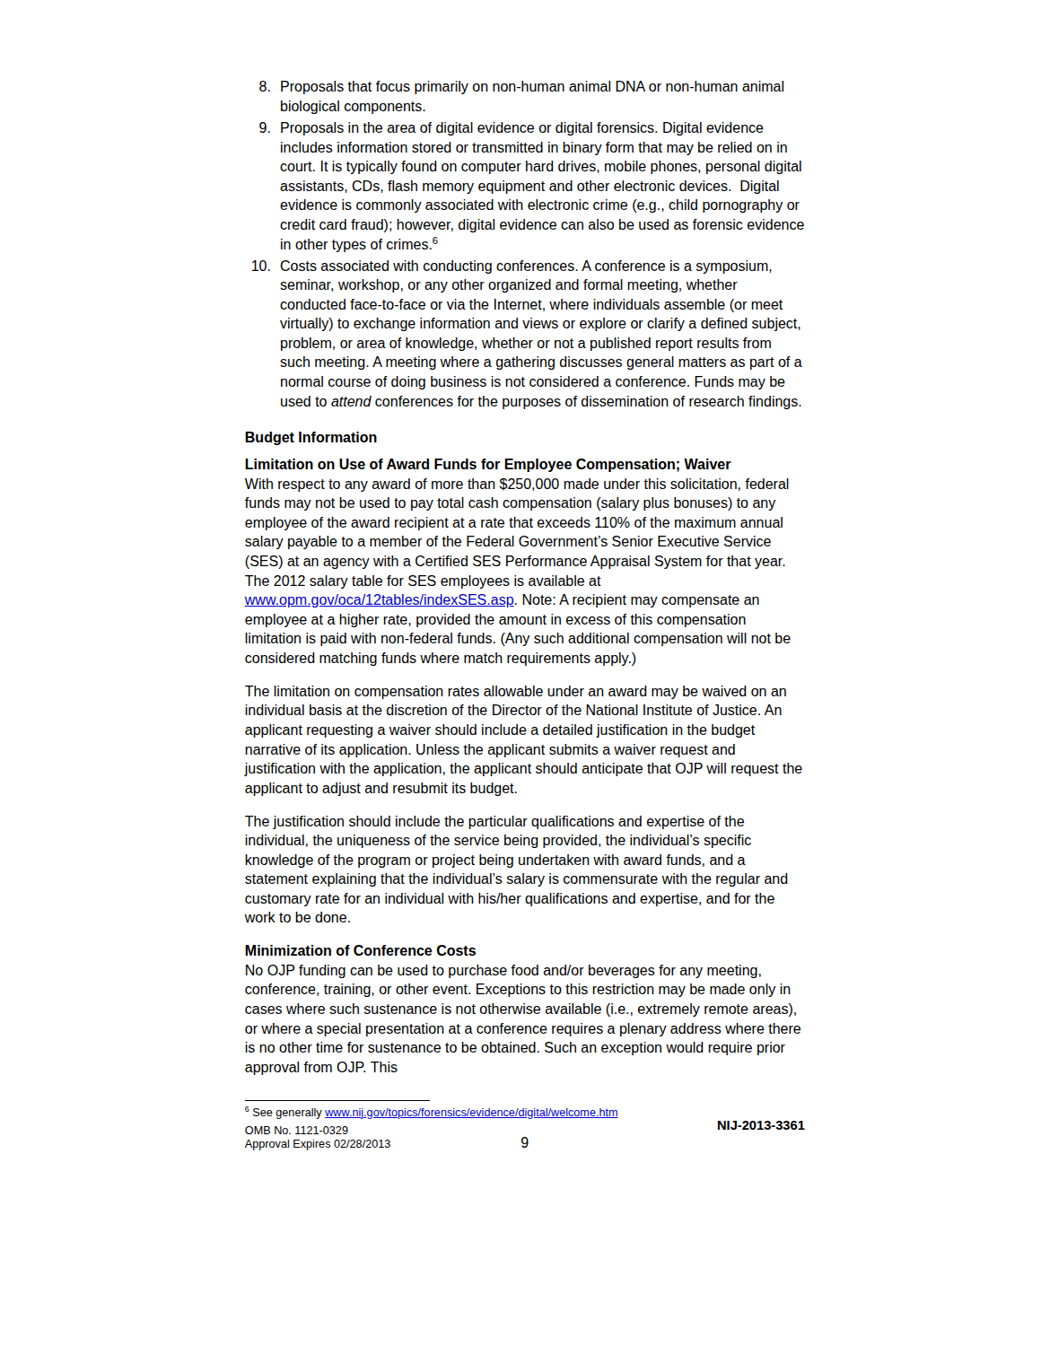Proposals that focus primarily on non-human animal DNA or non-human animal biological components.
Proposals in the area of digital evidence or digital forensics. Digital evidence includes information stored or transmitted in binary form that may be relied on in court. It is typically found on computer hard drives, mobile phones, personal digital assistants, CDs, flash memory equipment and other electronic devices. Digital evidence is commonly associated with electronic crime (e.g., child pornography or credit card fraud); however, digital evidence can also be used as forensic evidence in other types of crimes.6
Costs associated with conducting conferences. A conference is a symposium, seminar, workshop, or any other organized and formal meeting, whether conducted face-to-face or via the Internet, where individuals assemble (or meet virtually) to exchange information and views or explore or clarify a defined subject, problem, or area of knowledge, whether or not a published report results from such meeting. A meeting where a gathering discusses general matters as part of a normal course of doing business is not considered a conference. Funds may be used to attend conferences for the purposes of dissemination of research findings.
Budget Information
Limitation on Use of Award Funds for Employee Compensation; Waiver
With respect to any award of more than $250,000 made under this solicitation, federal funds may not be used to pay total cash compensation (salary plus bonuses) to any employee of the award recipient at a rate that exceeds 110% of the maximum annual salary payable to a member of the Federal Government’s Senior Executive Service (SES) at an agency with a Certified SES Performance Appraisal System for that year. The 2012 salary table for SES employees is available at www.opm.gov/oca/12tables/indexSES.asp. Note: A recipient may compensate an employee at a higher rate, provided the amount in excess of this compensation limitation is paid with non-federal funds. (Any such additional compensation will not be considered matching funds where match requirements apply.)
The limitation on compensation rates allowable under an award may be waived on an individual basis at the discretion of the Director of the National Institute of Justice. An applicant requesting a waiver should include a detailed justification in the budget narrative of its application. Unless the applicant submits a waiver request and justification with the application, the applicant should anticipate that OJP will request the applicant to adjust and resubmit its budget.
The justification should include the particular qualifications and expertise of the individual, the uniqueness of the service being provided, the individual’s specific knowledge of the program or project being undertaken with award funds, and a statement explaining that the individual’s salary is commensurate with the regular and customary rate for an individual with his/her qualifications and expertise, and for the work to be done.
Minimization of Conference Costs
No OJP funding can be used to purchase food and/or beverages for any meeting, conference, training, or other event. Exceptions to this restriction may be made only in cases where such sustenance is not otherwise available (i.e., extremely remote areas), or where a special presentation at a conference requires a plenary address where there is no other time for sustenance to be obtained. Such an exception would require prior approval from OJP. This
6 See generally www.nij.gov/topics/forensics/evidence/digital/welcome.htm
NIJ-2013-3361
OMB No. 1121-0329
Approval Expires 02/28/2013
9